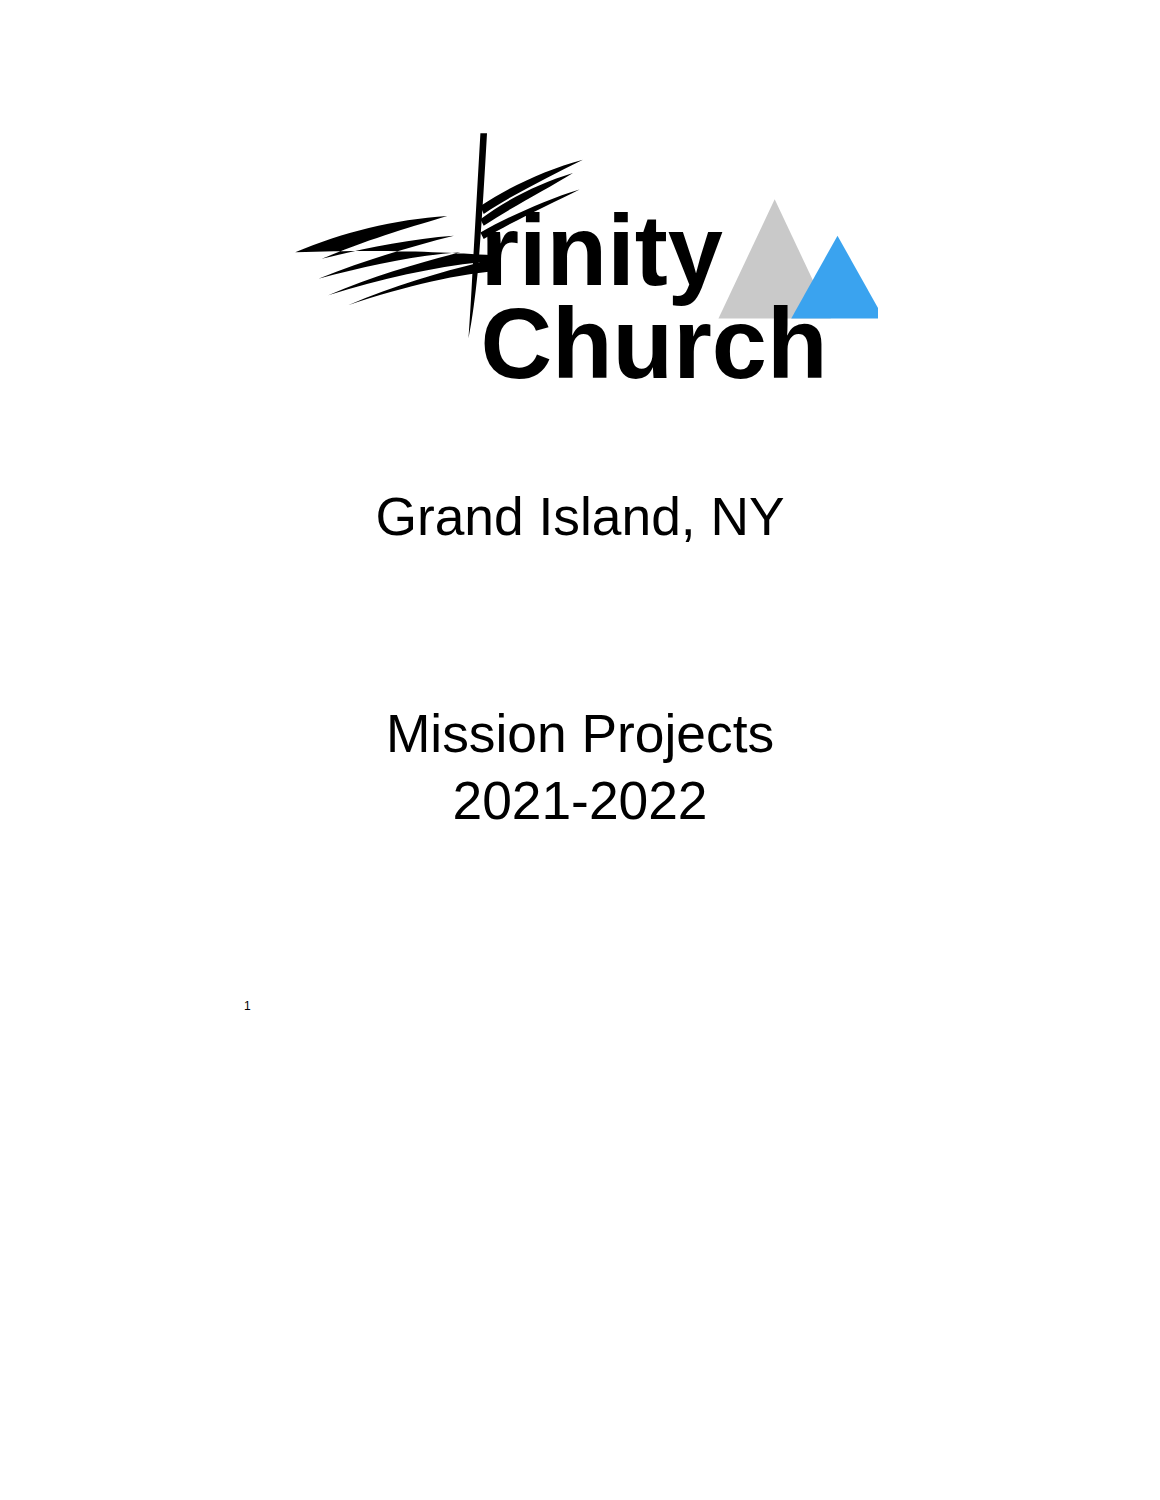rinity Church
Grand Island, NY
Mission Projects 2021-2022
1